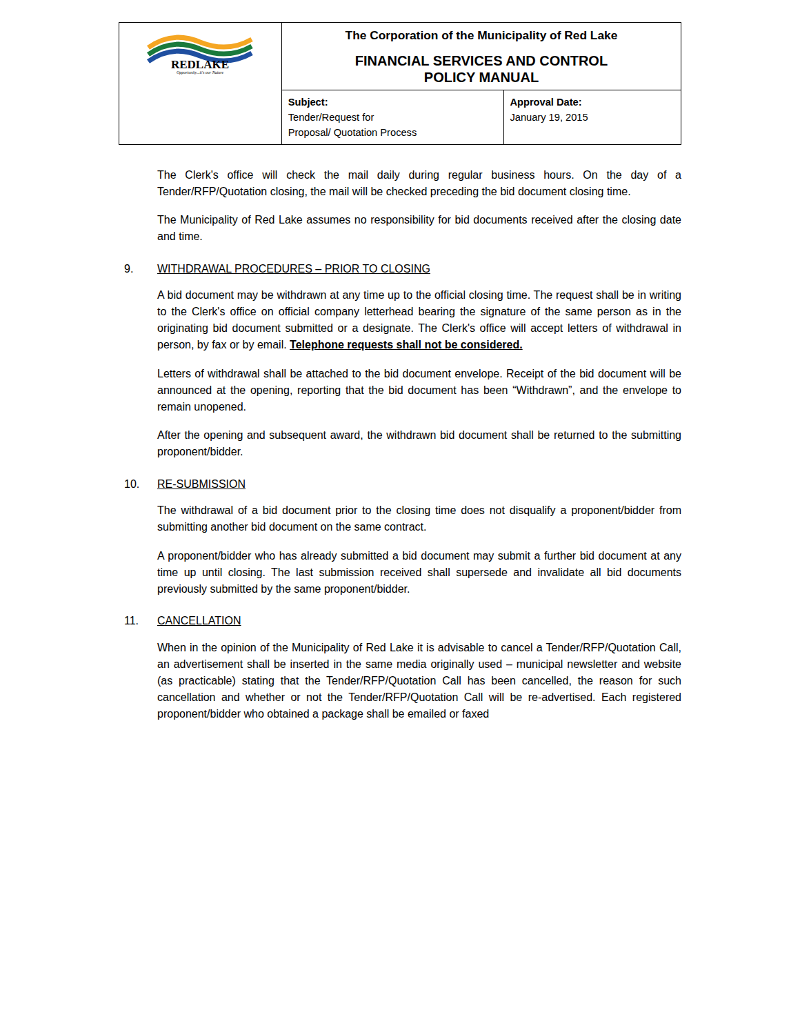| | The Corporation of the Municipality of Red Lake FINANCIAL SERVICES AND CONTROL POLICY MANUAL |
| Subject: Tender/Request for Proposal/ Quotation Process | Approval Date: January 19, 2015 |
The Clerk's office will check the mail daily during regular business hours. On the day of a Tender/RFP/Quotation closing, the mail will be checked preceding the bid document closing time.
The Municipality of Red Lake assumes no responsibility for bid documents received after the closing date and time.
9.
WITHDRAWAL PROCEDURES – PRIOR TO CLOSING
A bid document may be withdrawn at any time up to the official closing time. The request shall be in writing to the Clerk's office on official company letterhead bearing the signature of the same person as in the originating bid document submitted or a designate. The Clerk's office will accept letters of withdrawal in person, by fax or by email. Telephone requests shall not be considered.
Letters of withdrawal shall be attached to the bid document envelope. Receipt of the bid document will be announced at the opening, reporting that the bid document has been “Withdrawn”, and the envelope to remain unopened.
After the opening and subsequent award, the withdrawn bid document shall be returned to the submitting proponent/bidder.
10.
RE-SUBMISSION
The withdrawal of a bid document prior to the closing time does not disqualify a proponent/bidder from submitting another bid document on the same contract.
A proponent/bidder who has already submitted a bid document may submit a further bid document at any time up until closing. The last submission received shall supersede and invalidate all bid documents previously submitted by the same proponent/bidder.
11.
CANCELLATION
When in the opinion of the Municipality of Red Lake it is advisable to cancel a Tender/RFP/Quotation Call, an advertisement shall be inserted in the same media originally used – municipal newsletter and website (as practicable) stating that the Tender/RFP/Quotation Call has been cancelled, the reason for such cancellation and whether or not the Tender/RFP/Quotation Call will be re-advertised. Each registered proponent/bidder who obtained a package shall be emailed or faxed